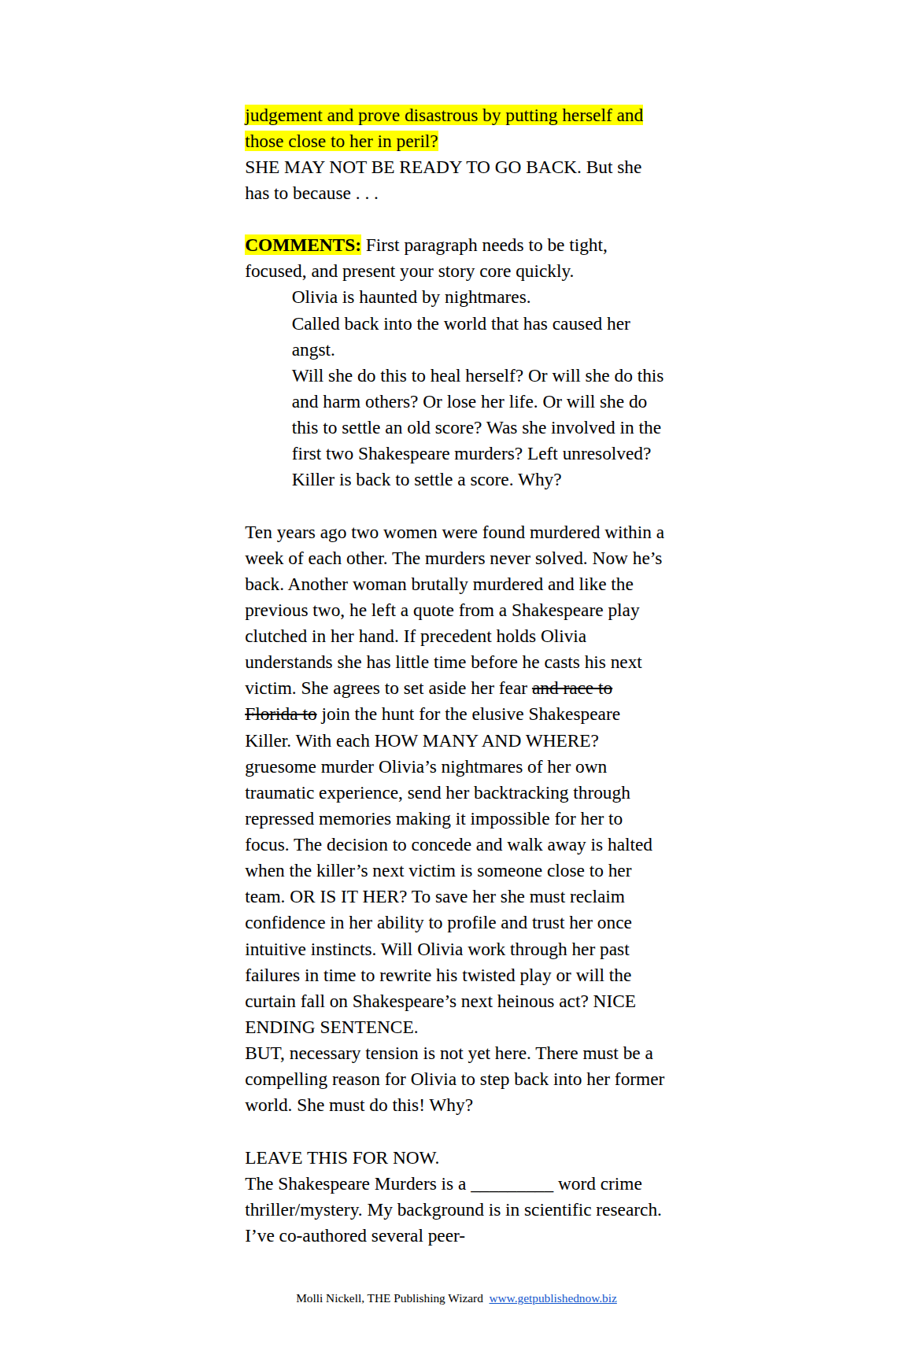judgement and prove disastrous by putting herself and those close to her in peril?
SHE MAY NOT BE READY TO GO BACK. But she has to because . . .
COMMENTS: First paragraph needs to be tight, focused, and present your story core quickly.
Olivia is haunted by nightmares.
Called back into the world that has caused her angst.
Will she do this to heal herself? Or will she do this and harm others? Or lose her life. Or will she do this to settle an old score? Was she involved in the first two Shakespeare murders? Left unresolved? Killer is back to settle a score. Why?
Ten years ago two women were found murdered within a week of each other. The murders never solved. Now he’s back. Another woman brutally murdered and like the previous two, he left a quote from a Shakespeare play clutched in her hand. If precedent holds Olivia understands she has little time before he casts his next victim. She agrees to set aside her fear and race to Florida to join the hunt for the elusive Shakespeare Killer. With each HOW MANY AND WHERE? gruesome murder Olivia’s nightmares of her own traumatic experience, send her backtracking through repressed memories making it impossible for her to focus. The decision to concede and walk away is halted when the killer’s next victim is someone close to her team. OR IS IT HER? To save her she must reclaim confidence in her ability to profile and trust her once intuitive instincts. Will Olivia work through her past failures in time to rewrite his twisted play or will the curtain fall on Shakespeare’s next heinous act? NICE ENDING SENTENCE.
BUT, necessary tension is not yet here. There must be a compelling reason for Olivia to step back into her former world. She must do this! Why?
LEAVE THIS FOR NOW.
The Shakespeare Murders is a _________ word crime thriller/mystery. My background is in scientific research. I’ve co-authored several peer-
Molli Nickell, THE Publishing Wizard www.getpublishednow.biz